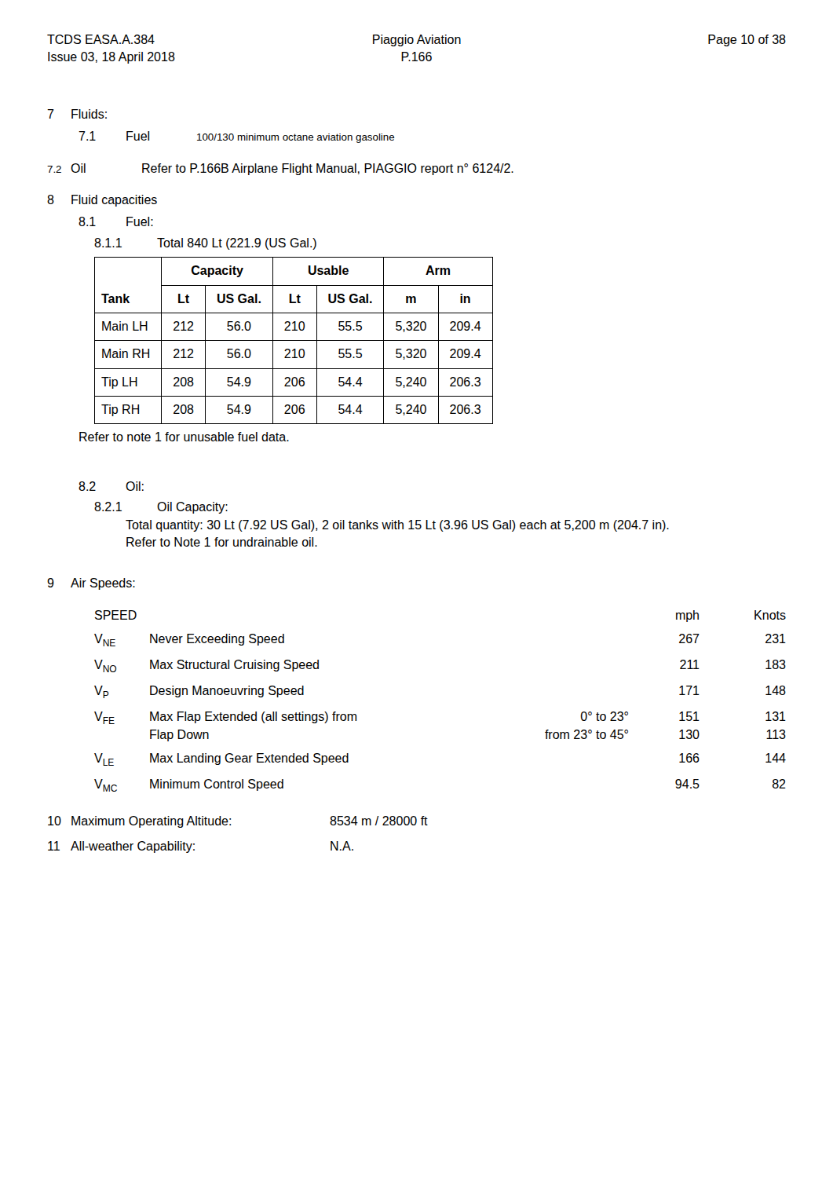TCDS EASA.A.384
Issue 03, 18 April 2018
Piaggio Aviation
P.166
Page 10 of 38
7
Fluids:
7.1
Fuel
100/130 minimum octane aviation gasoline
7.2
Oil
Refer to P.166B Airplane Flight Manual, PIAGGIO report n° 6124/2.
8
Fluid capacities
8.1
Fuel:
8.1.1
Total 840 Lt (221.9 (US Gal.)
| Tank | Capacity | Usable | Arm |
| --- | --- | --- | --- |
| Lt | US Gal. | Lt | US Gal. | m | in |
| Main LH | 212 | 56.0 | 210 | 55.5 | 5,320 | 209.4 |
| Main RH | 212 | 56.0 | 210 | 55.5 | 5,320 | 209.4 |
| Tip LH | 208 | 54.9 | 206 | 54.4 | 5,240 | 206.3 |
| Tip RH | 208 | 54.9 | 206 | 54.4 | 5,240 | 206.3 |
Refer to note 1 for unusable fuel data.
8.2
Oil:
8.2.1
Oil Capacity:
Total quantity: 30 Lt (7.92 US Gal), 2 oil tanks with 15 Lt (3.96 US Gal) each at 5,200 m (204.7 in).
Refer to Note 1 for undrainable oil.
9
Air Speeds:
| SPEED | | mph | Knots |
| V NE | Never Exceeding Speed | 267 | 231 |
| V NO | Max Structural Cruising Speed | 211 | 183 |
| V P | Design Manoeuvring Speed | 171 | 148 |
| V FE | Max Flap Extended (all settings) from 0° to 23° Flap Down from 23° to 45° | 151 130 | 131 113 |
| V LE | Max Landing Gear Extended Speed | 166 | 144 |
| V MC | Minimum Control Speed | 94.5 | 82 |
10
Maximum Operating Altitude:
8534 m / 28000 ft
11
All-weather Capability:
N.A.